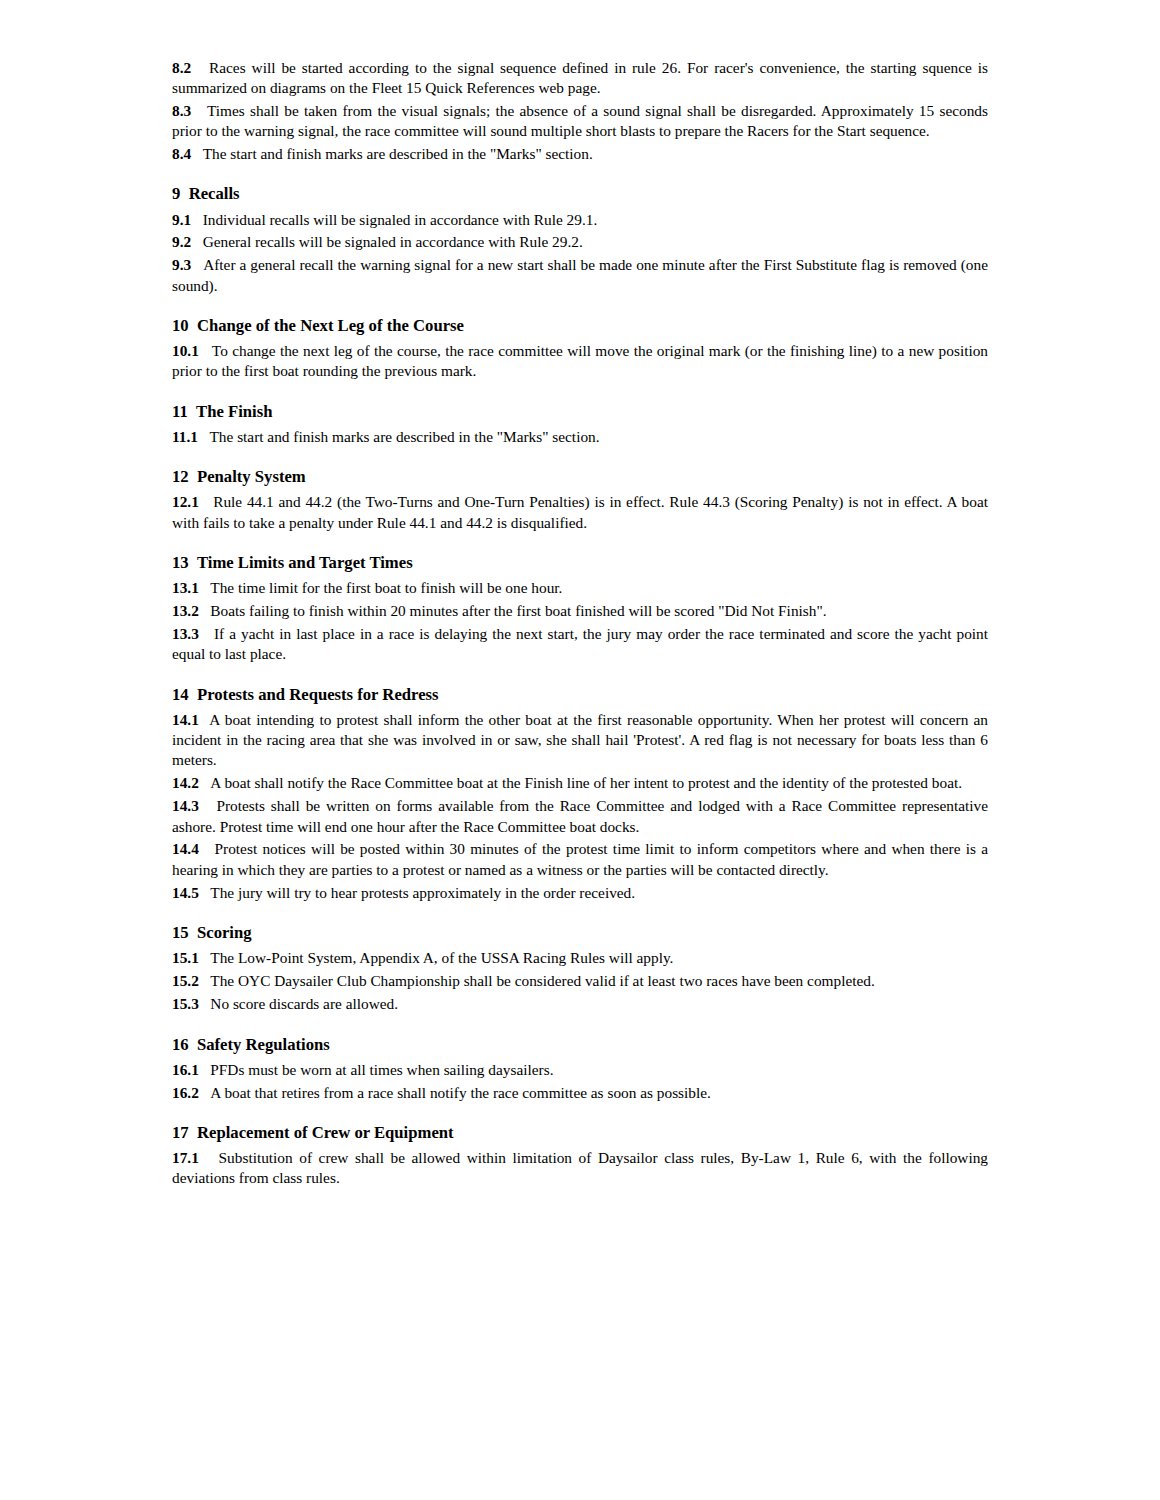8.2 Races will be started according to the signal sequence defined in rule 26. For racer's convenience, the starting squence is summarized on diagrams on the Fleet 15 Quick References web page.
8.3 Times shall be taken from the visual signals; the absence of a sound signal shall be disregarded. Approximately 15 seconds prior to the warning signal, the race committee will sound multiple short blasts to prepare the Racers for the Start sequence.
8.4 The start and finish marks are described in the "Marks" section.
9 Recalls
9.1 Individual recalls will be signaled in accordance with Rule 29.1.
9.2 General recalls will be signaled in accordance with Rule 29.2.
9.3 After a general recall the warning signal for a new start shall be made one minute after the First Substitute flag is removed (one sound).
10 Change of the Next Leg of the Course
10.1 To change the next leg of the course, the race committee will move the original mark (or the finishing line) to a new position prior to the first boat rounding the previous mark.
11 The Finish
11.1 The start and finish marks are described in the "Marks" section.
12 Penalty System
12.1 Rule 44.1 and 44.2 (the Two-Turns and One-Turn Penalties) is in effect. Rule 44.3 (Scoring Penalty) is not in effect. A boat with fails to take a penalty under Rule 44.1 and 44.2 is disqualified.
13 Time Limits and Target Times
13.1 The time limit for the first boat to finish will be one hour.
13.2 Boats failing to finish within 20 minutes after the first boat finished will be scored "Did Not Finish".
13.3 If a yacht in last place in a race is delaying the next start, the jury may order the race terminated and score the yacht point equal to last place.
14 Protests and Requests for Redress
14.1 A boat intending to protest shall inform the other boat at the first reasonable opportunity. When her protest will concern an incident in the racing area that she was involved in or saw, she shall hail 'Protest'. A red flag is not necessary for boats less than 6 meters.
14.2 A boat shall notify the Race Committee boat at the Finish line of her intent to protest and the identity of the protested boat.
14.3 Protests shall be written on forms available from the Race Committee and lodged with a Race Committee representative ashore. Protest time will end one hour after the Race Committee boat docks.
14.4 Protest notices will be posted within 30 minutes of the protest time limit to inform competitors where and when there is a hearing in which they are parties to a protest or named as a witness or the parties will be contacted directly.
14.5 The jury will try to hear protests approximately in the order received.
15 Scoring
15.1 The Low-Point System, Appendix A, of the USSA Racing Rules will apply.
15.2 The OYC Daysailer Club Championship shall be considered valid if at least two races have been completed.
15.3 No score discards are allowed.
16 Safety Regulations
16.1 PFDs must be worn at all times when sailing daysailers.
16.2 A boat that retires from a race shall notify the race committee as soon as possible.
17 Replacement of Crew or Equipment
17.1 Substitution of crew shall be allowed within limitation of Daysailor class rules, By-Law 1, Rule 6, with the following deviations from class rules.